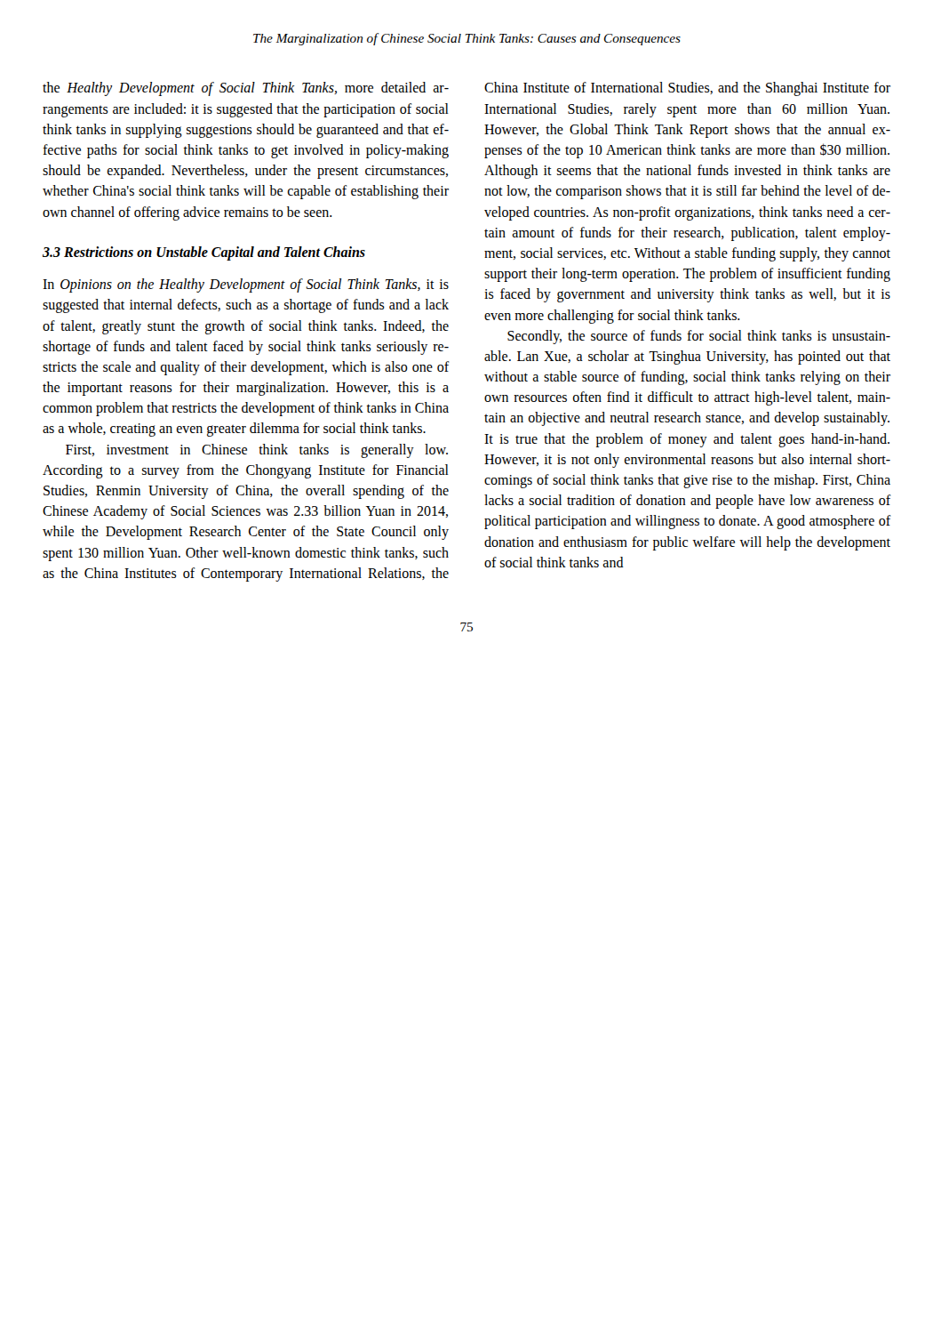The Marginalization of Chinese Social Think Tanks: Causes and Consequences
the Healthy Development of Social Think Tanks, more detailed arrangements are included: it is suggested that the participation of social think tanks in supplying suggestions should be guaranteed and that effective paths for social think tanks to get involved in policy-making should be expanded. Nevertheless, under the present circumstances, whether China's social think tanks will be capable of establishing their own channel of offering advice remains to be seen.
3.3 Restrictions on Unstable Capital and Talent Chains
In Opinions on the Healthy Development of Social Think Tanks, it is suggested that internal defects, such as a shortage of funds and a lack of talent, greatly stunt the growth of social think tanks. Indeed, the shortage of funds and talent faced by social think tanks seriously restricts the scale and quality of their development, which is also one of the important reasons for their marginalization. However, this is a common problem that restricts the development of think tanks in China as a whole, creating an even greater dilemma for social think tanks.
First, investment in Chinese think tanks is generally low. According to a survey from the Chongyang Institute for Financial Studies, Renmin University of China, the overall spending of the Chinese Academy of Social Sciences was 2.33 billion Yuan in 2014, while the Development Research Center of the State Council only spent 130 million Yuan. Other well-known domestic think tanks, such as the China Institutes of Contemporary International Relations, the China Institute of International Studies, and the Shanghai Institute for International Studies, rarely spent more than 60 million Yuan. However, the Global Think Tank Report shows that the annual expenses of the top 10 American think tanks are more than $30 million. Although it seems that the national funds invested in think tanks are not low, the comparison shows that it is still far behind the level of developed countries. As non-profit organizations, think tanks need a certain amount of funds for their research, publication, talent employment, social services, etc. Without a stable funding supply, they cannot support their long-term operation. The problem of insufficient funding is faced by government and university think tanks as well, but it is even more challenging for social think tanks.
Secondly, the source of funds for social think tanks is unsustainable. Lan Xue, a scholar at Tsinghua University, has pointed out that without a stable source of funding, social think tanks relying on their own resources often find it difficult to attract high-level talent, maintain an objective and neutral research stance, and develop sustainably. It is true that the problem of money and talent goes hand-in-hand. However, it is not only environmental reasons but also internal shortcomings of social think tanks that give rise to the mishap. First, China lacks a social tradition of donation and people have low awareness of political participation and willingness to donate. A good atmosphere of donation and enthusiasm for public welfare will help the development of social think tanks and
75